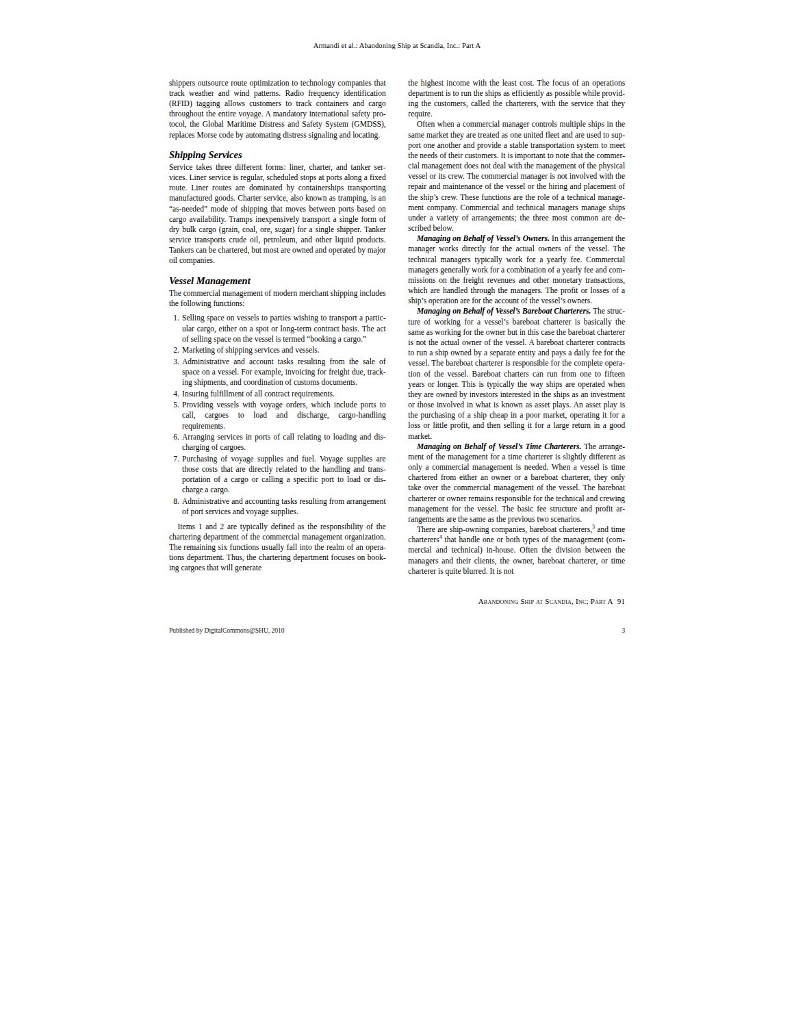Armandi et al.: Abandoning Ship at Scandia, Inc.: Part A
shippers outsource route optimization to technology companies that track weather and wind patterns. Radio frequency identification (RFID) tagging allows customers to track containers and cargo throughout the entire voyage. A mandatory international safety protocol, the Global Maritime Distress and Safety System (GMDSS), replaces Morse code by automating distress signaling and locating.
Shipping Services
Service takes three different forms: liner, charter, and tanker services. Liner service is regular, scheduled stops at ports along a fixed route. Liner routes are dominated by containerships transporting manufactured goods. Charter service, also known as tramping, is an “as-needed” mode of shipping that moves between ports based on cargo availability. Tramps inexpensively transport a single form of dry bulk cargo (grain, coal, ore, sugar) for a single shipper. Tanker service transports crude oil, petroleum, and other liquid products. Tankers can be chartered, but most are owned and operated by major oil companies.
Vessel Management
The commercial management of modern merchant shipping includes the following functions:
Selling space on vessels to parties wishing to transport a particular cargo, either on a spot or long-term contract basis. The act of selling space on the vessel is termed “booking a cargo.”
Marketing of shipping services and vessels.
Administrative and account tasks resulting from the sale of space on a vessel. For example, invoicing for freight due, tracking shipments, and coordination of customs documents.
Insuring fulfillment of all contract requirements.
Providing vessels with voyage orders, which include ports to call, cargoes to load and discharge, cargo-handling requirements.
Arranging services in ports of call relating to loading and discharging of cargoes.
Purchasing of voyage supplies and fuel. Voyage supplies are those costs that are directly related to the handling and transportation of a cargo or calling a specific port to load or discharge a cargo.
Administrative and accounting tasks resulting from arrangement of port services and voyage supplies.
Items 1 and 2 are typically defined as the responsibility of the chartering department of the commercial management organization. The remaining six functions usually fall into the realm of an operations department. Thus, the chartering department focuses on booking cargoes that will generate
the highest income with the least cost. The focus of an operations department is to run the ships as efficiently as possible while providing the customers, called the charterers, with the service that they require.
Often when a commercial manager controls multiple ships in the same market they are treated as one united fleet and are used to support one another and provide a stable transportation system to meet the needs of their customers. It is important to note that the commercial management does not deal with the management of the physical vessel or its crew. The commercial manager is not involved with the repair and maintenance of the vessel or the hiring and placement of the ship’s crew. These functions are the role of a technical management company. Commercial and technical managers manage ships under a variety of arrangements; the three most common are described below.
Managing on Behalf of Vessel’s Owners. In this arrangement the manager works directly for the actual owners of the vessel. The technical managers typically work for a yearly fee. Commercial managers generally work for a combination of a yearly fee and commissions on the freight revenues and other monetary transactions, which are handled through the managers. The profit or losses of a ship’s operation are for the account of the vessel’s owners.
Managing on Behalf of Vessel’s Bareboat Charterers. The structure of working for a vessel’s bareboat charterer is basically the same as working for the owner but in this case the bareboat charterer is not the actual owner of the vessel. A bareboat charterer contracts to run a ship owned by a separate entity and pays a daily fee for the vessel. The bareboat charterer is responsible for the complete operation of the vessel. Bareboat charters can run from one to fifteen years or longer. This is typically the way ships are operated when they are owned by investors interested in the ships as an investment or those involved in what is known as asset plays. An asset play is the purchasing of a ship cheap in a poor market, operating it for a loss or little profit, and then selling it for a large return in a good market.
Managing on Behalf of Vessel’s Time Charterers. The arrangement of the management for a time charterer is slightly different as only a commercial management is needed. When a vessel is time chartered from either an owner or a bareboat charterer, they only take over the commercial management of the vessel. The bareboat charterer or owner remains responsible for the technical and crewing management for the vessel. The basic fee structure and profit arrangements are the same as the previous two scenarios.
There are ship-owning companies, bareboat charterers,3 and time charterers4 that handle one or both types of the management (commercial and technical) in-house. Often the division between the managers and their clients, the owner, bareboat charterer, or time charterer is quite blurred. It is not
Abandoning Ship at Scandia, Inc; Part A 91
Published by DigitalCommons@SHU, 2010
3